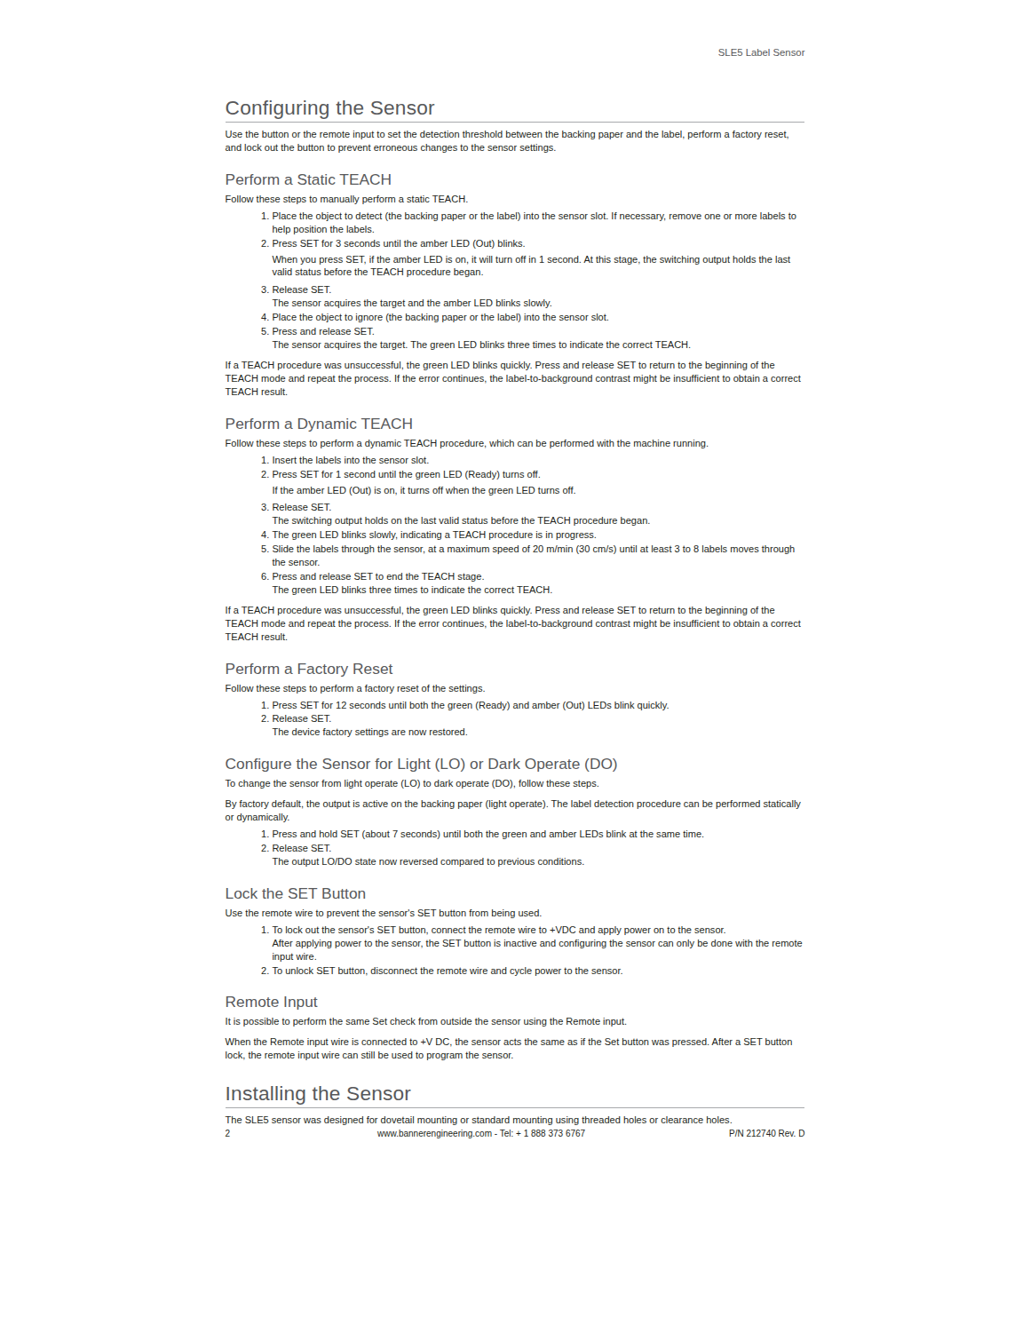SLE5 Label Sensor
Configuring the Sensor
Use the button or the remote input to set the detection threshold between the backing paper and the label, perform a factory reset, and lock out the button to prevent erroneous changes to the sensor settings.
Perform a Static TEACH
Follow these steps to manually perform a static TEACH.
Place the object to detect (the backing paper or the label) into the sensor slot. If necessary, remove one or more labels to help position the labels.
Press SET for 3 seconds until the amber LED (Out) blinks.
When you press SET, if the amber LED is on, it will turn off in 1 second. At this stage, the switching output holds the last valid status before the TEACH procedure began.
Release SET.
The sensor acquires the target and the amber LED blinks slowly.
Place the object to ignore (the backing paper or the label) into the sensor slot.
Press and release SET.
The sensor acquires the target. The green LED blinks three times to indicate the correct TEACH.
If a TEACH procedure was unsuccessful, the green LED blinks quickly. Press and release SET to return to the beginning of the TEACH mode and repeat the process. If the error continues, the label-to-background contrast might be insufficient to obtain a correct TEACH result.
Perform a Dynamic TEACH
Follow these steps to perform a dynamic TEACH procedure, which can be performed with the machine running.
Insert the labels into the sensor slot.
Press SET for 1 second until the green LED (Ready) turns off.
If the amber LED (Out) is on, it turns off when the green LED turns off.
Release SET.
The switching output holds on the last valid status before the TEACH procedure began.
The green LED blinks slowly, indicating a TEACH procedure is in progress.
Slide the labels through the sensor, at a maximum speed of 20 m/min (30 cm/s) until at least 3 to 8 labels moves through the sensor.
Press and release SET to end the TEACH stage.
The green LED blinks three times to indicate the correct TEACH.
If a TEACH procedure was unsuccessful, the green LED blinks quickly. Press and release SET to return to the beginning of the TEACH mode and repeat the process. If the error continues, the label-to-background contrast might be insufficient to obtain a correct TEACH result.
Perform a Factory Reset
Follow these steps to perform a factory reset of the settings.
Press SET for 12 seconds until both the green (Ready) and amber (Out) LEDs blink quickly.
Release SET.
The device factory settings are now restored.
Configure the Sensor for Light (LO) or Dark Operate (DO)
To change the sensor from light operate (LO) to dark operate (DO), follow these steps.
By factory default, the output is active on the backing paper (light operate). The label detection procedure can be performed statically or dynamically.
Press and hold SET (about 7 seconds) until both the green and amber LEDs blink at the same time.
Release SET.
The output LO/DO state now reversed compared to previous conditions.
Lock the SET Button
Use the remote wire to prevent the sensor's SET button from being used.
To lock out the sensor's SET button, connect the remote wire to +VDC and apply power on to the sensor.
After applying power to the sensor, the SET button is inactive and configuring the sensor can only be done with the remote input wire.
To unlock SET button, disconnect the remote wire and cycle power to the sensor.
Remote Input
It is possible to perform the same Set check from outside the sensor using the Remote input.
When the Remote input wire is connected to +V DC, the sensor acts the same as if the Set button was pressed. After a SET button lock, the remote input wire can still be used to program the sensor.
Installing the Sensor
The SLE5 sensor was designed for dovetail mounting or standard mounting using threaded holes or clearance holes.
2
www.bannerengineering.com - Tel: + 1 888 373 6767
P/N 212740 Rev. D